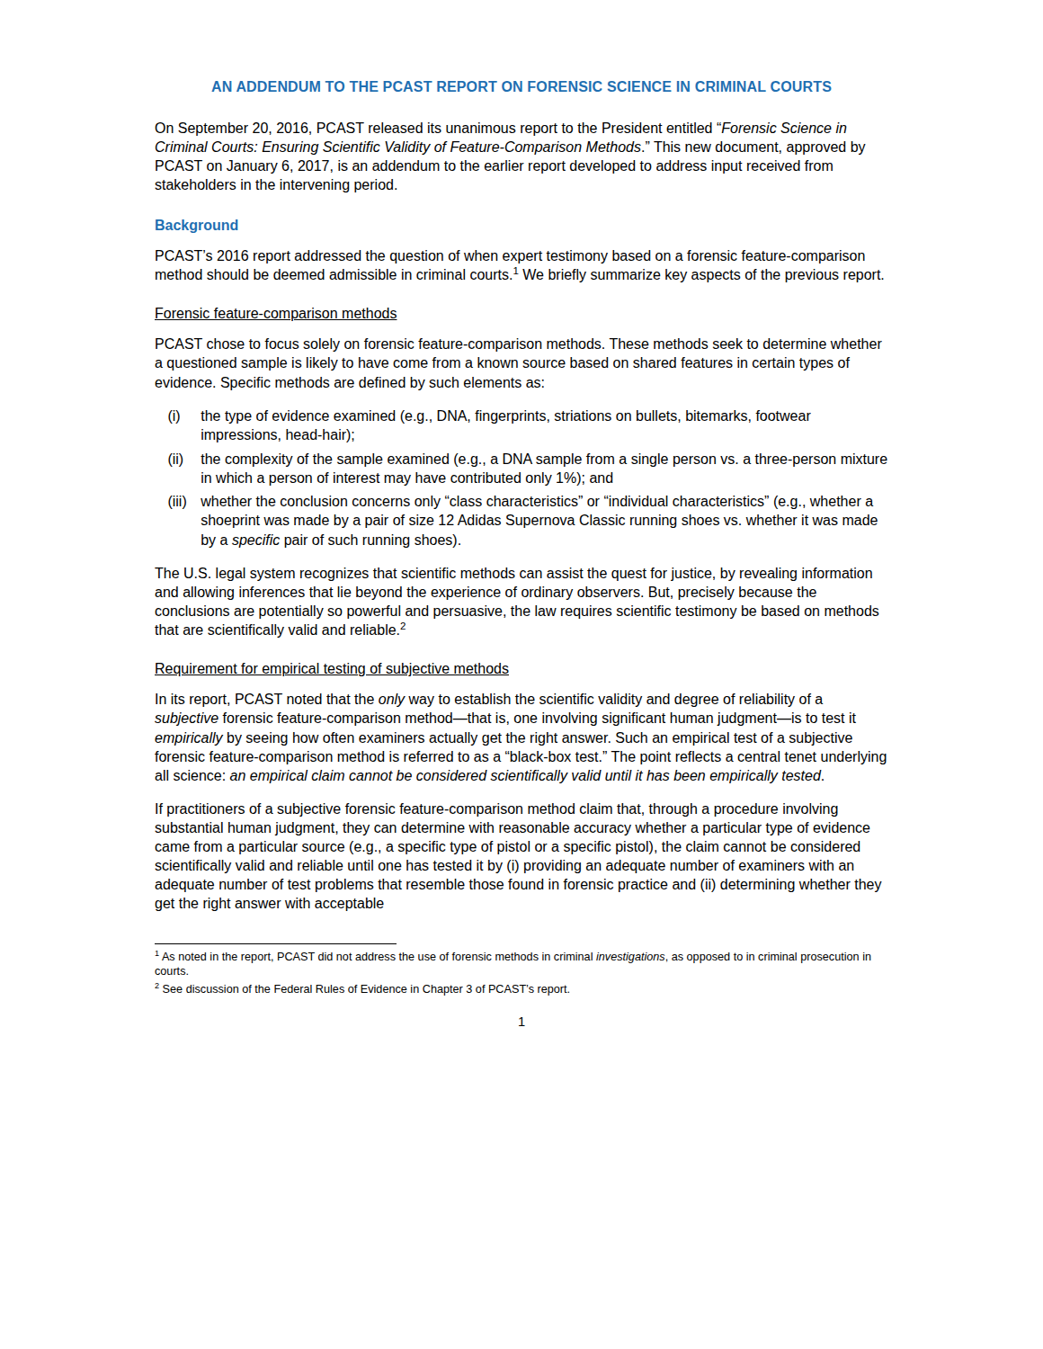AN ADDENDUM TO THE PCAST REPORT ON FORENSIC SCIENCE IN CRIMINAL COURTS
On September 20, 2016, PCAST released its unanimous report to the President entitled “Forensic Science in Criminal Courts: Ensuring Scientific Validity of Feature-Comparison Methods.” This new document, approved by PCAST on January 6, 2017, is an addendum to the earlier report developed to address input received from stakeholders in the intervening period.
Background
PCAST’s 2016 report addressed the question of when expert testimony based on a forensic feature-comparison method should be deemed admissible in criminal courts.1 We briefly summarize key aspects of the previous report.
Forensic feature-comparison methods
PCAST chose to focus solely on forensic feature-comparison methods. These methods seek to determine whether a questioned sample is likely to have come from a known source based on shared features in certain types of evidence. Specific methods are defined by such elements as:
(i) the type of evidence examined (e.g., DNA, fingerprints, striations on bullets, bitemarks, footwear impressions, head-hair);
(ii) the complexity of the sample examined (e.g., a DNA sample from a single person vs. a three-person mixture in which a person of interest may have contributed only 1%); and
(iii) whether the conclusion concerns only “class characteristics” or “individual characteristics” (e.g., whether a shoeprint was made by a pair of size 12 Adidas Supernova Classic running shoes vs. whether it was made by a specific pair of such running shoes).
The U.S. legal system recognizes that scientific methods can assist the quest for justice, by revealing information and allowing inferences that lie beyond the experience of ordinary observers. But, precisely because the conclusions are potentially so powerful and persuasive, the law requires scientific testimony be based on methods that are scientifically valid and reliable.2
Requirement for empirical testing of subjective methods
In its report, PCAST noted that the only way to establish the scientific validity and degree of reliability of a subjective forensic feature-comparison method—that is, one involving significant human judgment—is to test it empirically by seeing how often examiners actually get the right answer. Such an empirical test of a subjective forensic feature-comparison method is referred to as a “black-box test.” The point reflects a central tenet underlying all science: an empirical claim cannot be considered scientifically valid until it has been empirically tested.
If practitioners of a subjective forensic feature-comparison method claim that, through a procedure involving substantial human judgment, they can determine with reasonable accuracy whether a particular type of evidence came from a particular source (e.g., a specific type of pistol or a specific pistol), the claim cannot be considered scientifically valid and reliable until one has tested it by (i) providing an adequate number of examiners with an adequate number of test problems that resemble those found in forensic practice and (ii) determining whether they get the right answer with acceptable
1 As noted in the report, PCAST did not address the use of forensic methods in criminal investigations, as opposed to in criminal prosecution in courts.
2 See discussion of the Federal Rules of Evidence in Chapter 3 of PCAST’s report.
1